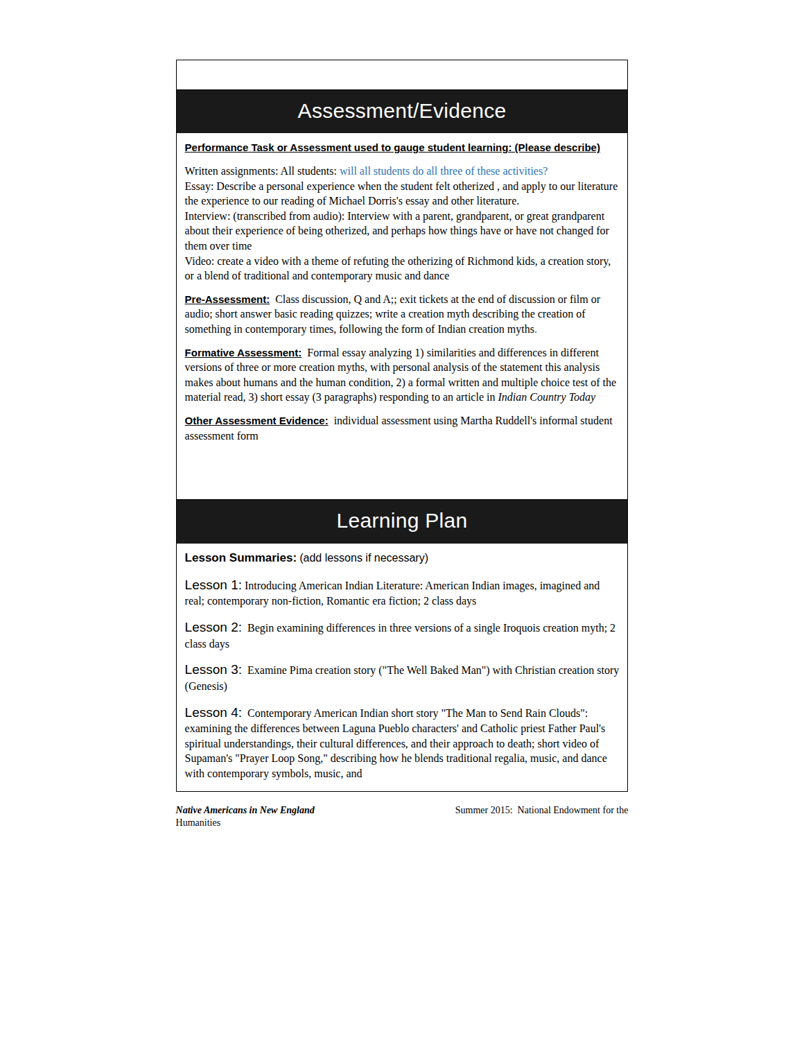Assessment/Evidence
Performance Task or Assessment used to gauge student learning: (Please describe)
Written assignments: All students: will all students do all three of these activities?
Essay: Describe a personal experience when the student felt otherized , and apply to our literature the experience to our reading of Michael Dorris's essay and other literature.
Interview: (transcribed from audio): Interview with a parent, grandparent, or great grandparent about their experience of being otherized, and perhaps how things have or have not changed for them over time
Video: create a video with a theme of refuting the otherizing of Richmond kids, a creation story, or a blend of traditional and contemporary music and dance
Pre-Assessment: Class discussion, Q and A;; exit tickets at the end of discussion or film or audio; short answer basic reading quizzes; write a creation myth describing the creation of something in contemporary times, following the form of Indian creation myths.
Formative Assessment: Formal essay analyzing 1) similarities and differences in different versions of three or more creation myths, with personal analysis of the statement this analysis makes about humans and the human condition, 2) a formal written and multiple choice test of the material read, 3) short essay (3 paragraphs) responding to an article in Indian Country Today
Other Assessment Evidence: individual assessment using Martha Ruddell's informal student assessment form
Learning Plan
Lesson Summaries: (add lessons if necessary)
Lesson 1: Introducing American Indian Literature: American Indian images, imagined and real; contemporary non-fiction, Romantic era fiction; 2 class days
Lesson 2: Begin examining differences in three versions of a single Iroquois creation myth; 2 class days
Lesson 3: Examine Pima creation story ("The Well Baked Man") with Christian creation story (Genesis)
Lesson 4: Contemporary American Indian short story "The Man to Send Rain Clouds": examining the differences between Laguna Pueblo characters' and Catholic priest Father Paul's spiritual understandings, their cultural differences, and their approach to death; short video of Supaman's "Prayer Loop Song," describing how he blends traditional regalia, music, and dance with contemporary symbols, music, and
Native Americans in New England
Humanities
Summer 2015: National Endowment for the